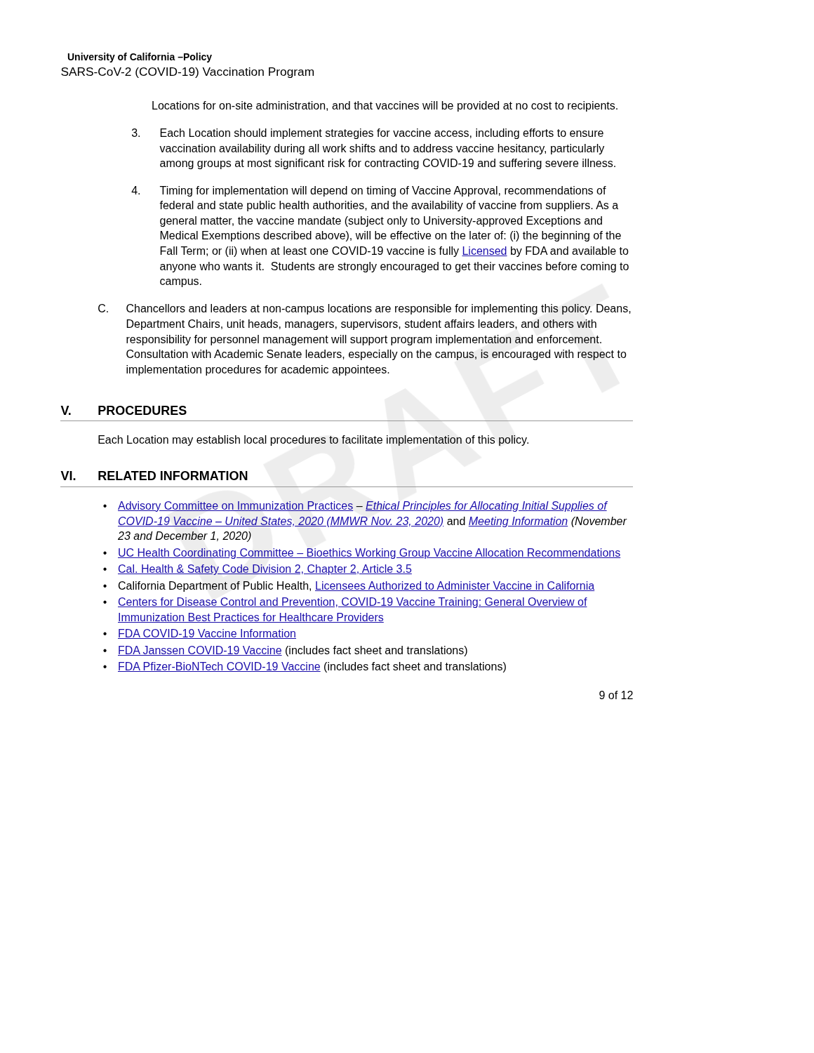DRAFT
University of California –Policy
SARS-CoV-2 (COVID-19) Vaccination Program
Locations for on-site administration, and that vaccines will be provided at no cost to recipients.
3. Each Location should implement strategies for vaccine access, including efforts to ensure vaccination availability during all work shifts and to address vaccine hesitancy, particularly among groups at most significant risk for contracting COVID-19 and suffering severe illness.
4. Timing for implementation will depend on timing of Vaccine Approval, recommendations of federal and state public health authorities, and the availability of vaccine from suppliers. As a general matter, the vaccine mandate (subject only to University-approved Exceptions and Medical Exemptions described above), will be effective on the later of: (i) the beginning of the Fall Term; or (ii) when at least one COVID-19 vaccine is fully Licensed by FDA and available to anyone who wants it. Students are strongly encouraged to get their vaccines before coming to campus.
C. Chancellors and leaders at non-campus locations are responsible for implementing this policy. Deans, Department Chairs, unit heads, managers, supervisors, student affairs leaders, and others with responsibility for personnel management will support program implementation and enforcement. Consultation with Academic Senate leaders, especially on the campus, is encouraged with respect to implementation procedures for academic appointees.
V. PROCEDURES
Each Location may establish local procedures to facilitate implementation of this policy.
VI. RELATED INFORMATION
Advisory Committee on Immunization Practices – Ethical Principles for Allocating Initial Supplies of COVID-19 Vaccine – United States, 2020 (MMWR Nov. 23, 2020) and Meeting Information (November 23 and December 1, 2020)
UC Health Coordinating Committee – Bioethics Working Group Vaccine Allocation Recommendations
Cal. Health & Safety Code Division 2, Chapter 2, Article 3.5
California Department of Public Health, Licensees Authorized to Administer Vaccine in California
Centers for Disease Control and Prevention, COVID-19 Vaccine Training: General Overview of Immunization Best Practices for Healthcare Providers
FDA COVID-19 Vaccine Information
FDA Janssen COVID-19 Vaccine (includes fact sheet and translations)
FDA Pfizer-BioNTech COVID-19 Vaccine (includes fact sheet and translations)
9 of 12